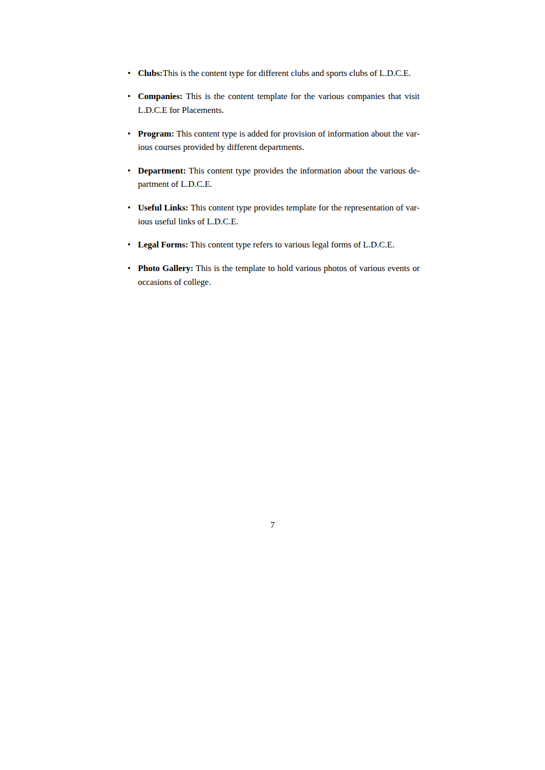Clubs: This is the content type for different clubs and sports clubs of L.D.C.E.
Companies: This is the content template for the various companies that visit L.D.C.E for Placements.
Program: This content type is added for provision of information about the various courses provided by different departments.
Department: This content type provides the information about the various department of L.D.C.E.
Useful Links: This content type provides template for the representation of various useful links of L.D.C.E.
Legal Forms: This content type refers to various legal forms of L.D.C.E.
Photo Gallery: This is the template to hold various photos of various events or occasions of college.
7